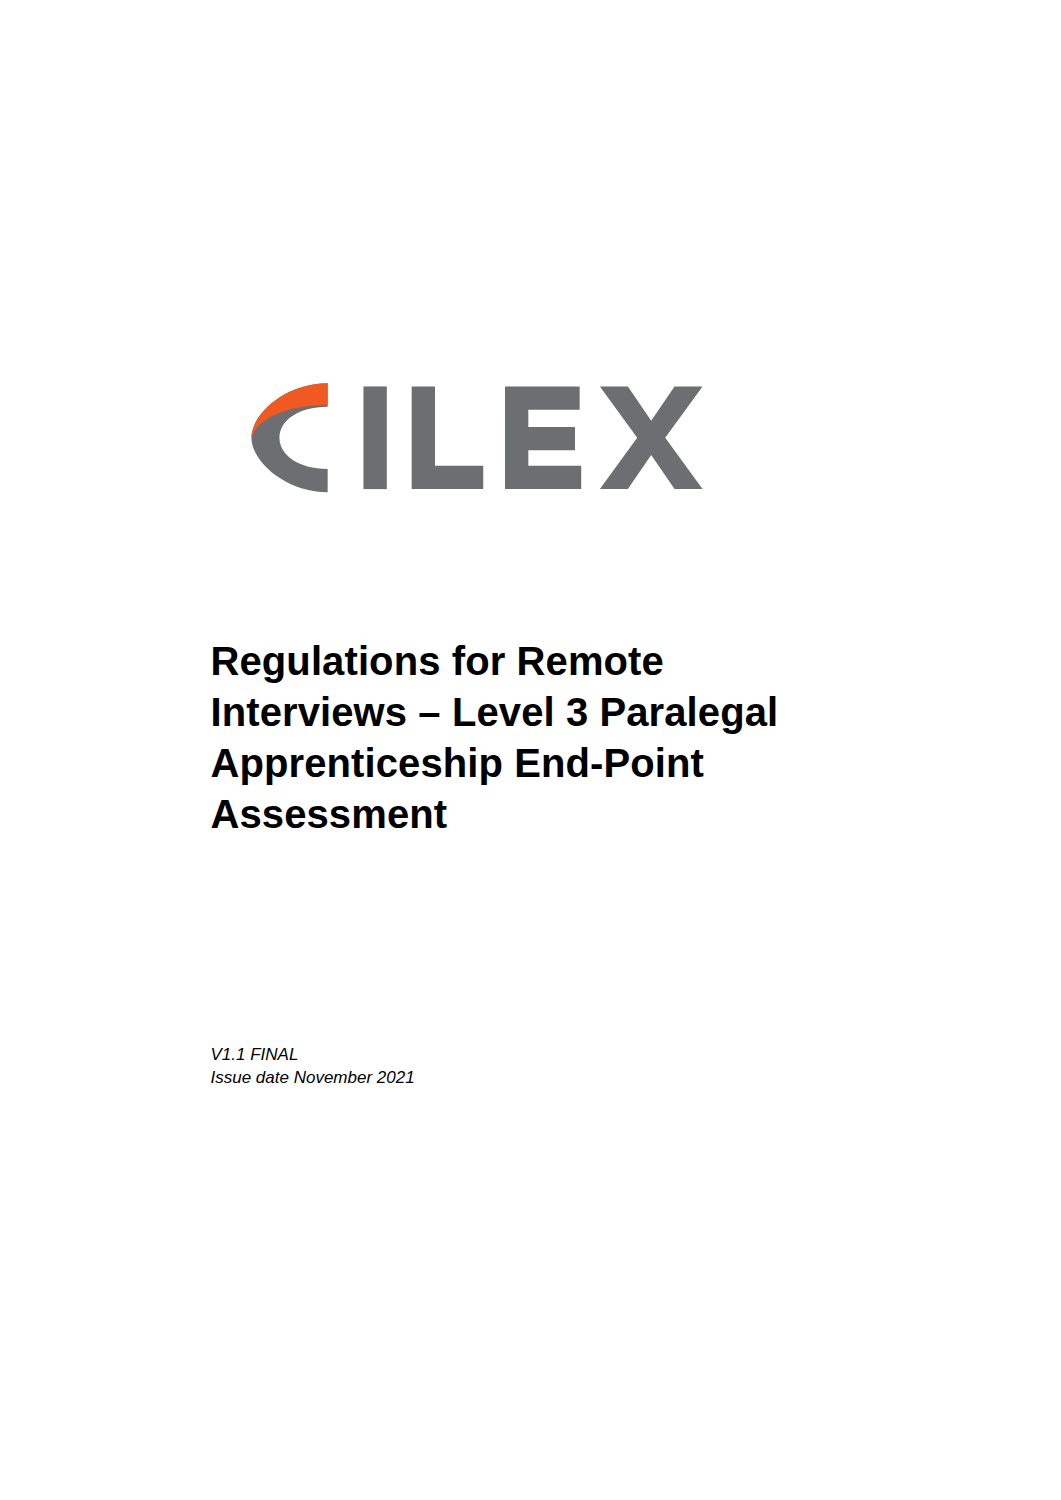Regulations for Remote Interviews – Level 3 Paralegal Apprenticeship End-Point Assessment
V1.1 FINAL
Issue date November 2021